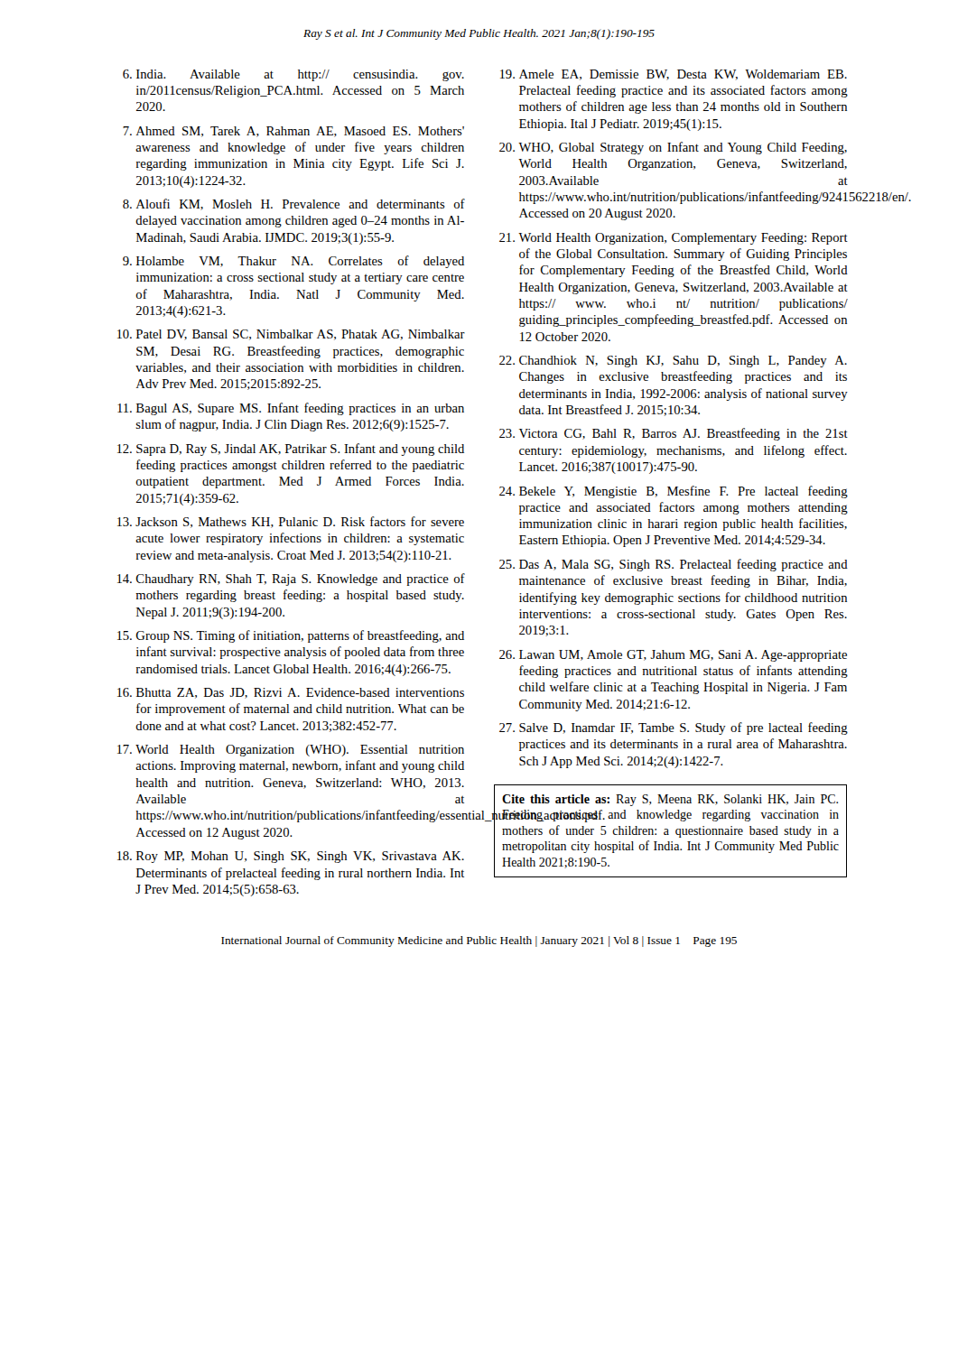Ray S et al. Int J Community Med Public Health. 2021 Jan;8(1):190-195
India. Available at http:// censusindia. gov. in/2011census/Religion_PCA.html. Accessed on 5 March 2020.
Ahmed SM, Tarek A, Rahman AE, Masoed ES. Mothers' awareness and knowledge of under five years children regarding immunization in Minia city Egypt. Life Sci J. 2013;10(4):1224-32.
Aloufi KM, Mosleh H. Prevalence and determinants of delayed vaccination among children aged 0–24 months in Al-Madinah, Saudi Arabia. IJMDC. 2019;3(1):55-9.
Holambe VM, Thakur NA. Correlates of delayed immunization: a cross sectional study at a tertiary care centre of Maharashtra, India. Natl J Community Med. 2013;4(4):621-3.
Patel DV, Bansal SC, Nimbalkar AS, Phatak AG, Nimbalkar SM, Desai RG. Breastfeeding practices, demographic variables, and their association with morbidities in children. Adv Prev Med. 2015;2015:892-25.
Bagul AS, Supare MS. Infant feeding practices in an urban slum of nagpur, India. J Clin Diagn Res. 2012;6(9):1525-7.
Sapra D, Ray S, Jindal AK, Patrikar S. Infant and young child feeding practices amongst children referred to the paediatric outpatient department. Med J Armed Forces India. 2015;71(4):359-62.
Jackson S, Mathews KH, Pulanic D. Risk factors for severe acute lower respiratory infections in children: a systematic review and meta-analysis. Croat Med J. 2013;54(2):110-21.
Chaudhary RN, Shah T, Raja S. Knowledge and practice of mothers regarding breast feeding: a hospital based study. Nepal J. 2011;9(3):194-200.
Group NS. Timing of initiation, patterns of breastfeeding, and infant survival: prospective analysis of pooled data from three randomised trials. Lancet Global Health. 2016;4(4):266-75.
Bhutta ZA, Das JD, Rizvi A. Evidence-based interventions for improvement of maternal and child nutrition. What can be done and at what cost? Lancet. 2013;382:452-77.
World Health Organization (WHO). Essential nutrition actions. Improving maternal, newborn, infant and young child health and nutrition. Geneva, Switzerland: WHO, 2013. Available at https://www.who.int/nutrition/publications/infantfeeding/essential_nutrition_actions.pdf. Accessed on 12 August 2020.
Roy MP, Mohan U, Singh SK, Singh VK, Srivastava AK. Determinants of prelacteal feeding in rural northern India. Int J Prev Med. 2014;5(5):658-63.
Amele EA, Demissie BW, Desta KW, Woldemariam EB. Prelacteal feeding practice and its associated factors among mothers of children age less than 24 months old in Southern Ethiopia. Ital J Pediatr. 2019;45(1):15.
WHO, Global Strategy on Infant and Young Child Feeding, World Health Organzation, Geneva, Switzerland, 2003.Available at https://www.who.int/nutrition/publications/infantfeeding/9241562218/en/. Accessed on 20 August 2020.
World Health Organization, Complementary Feeding: Report of the Global Consultation. Summary of Guiding Principles for Complementary Feeding of the Breastfed Child, World Health Organization, Geneva, Switzerland, 2003.Available at https:// www. who.i nt/ nutrition/ publications/ guiding_principles_compfeeding_breastfed.pdf. Accessed on 12 October 2020.
Chandhiok N, Singh KJ, Sahu D, Singh L, Pandey A. Changes in exclusive breastfeeding practices and its determinants in India, 1992-2006: analysis of national survey data. Int Breastfeed J. 2015;10:34.
Victora CG, Bahl R, Barros AJ. Breastfeeding in the 21st century: epidemiology, mechanisms, and lifelong effect. Lancet. 2016;387(10017):475-90.
Bekele Y, Mengistie B, Mesfine F. Pre lacteal feeding practice and associated factors among mothers attending immunization clinic in harari region public health facilities, Eastern Ethiopia. Open J Preventive Med. 2014;4:529-34.
Das A, Mala SG, Singh RS. Prelacteal feeding practice and maintenance of exclusive breast feeding in Bihar, India, identifying key demographic sections for childhood nutrition interventions: a cross-sectional study. Gates Open Res. 2019;3:1.
Lawan UM, Amole GT, Jahum MG, Sani A. Age-appropriate feeding practices and nutritional status of infants attending child welfare clinic at a Teaching Hospital in Nigeria. J Fam Community Med. 2014;21:6-12.
Salve D, Inamdar IF, Tambe S. Study of pre lacteal feeding practices and its determinants in a rural area of Maharashtra. Sch J App Med Sci. 2014;2(4):1422-7.
Cite this article as: Ray S, Meena RK, Solanki HK, Jain PC. Feeding practices and knowledge regarding vaccination in mothers of under 5 children: a questionnaire based study in a metropolitan city hospital of India. Int J Community Med Public Health 2021;8:190-5.
International Journal of Community Medicine and Public Health | January 2021 | Vol 8 | Issue 1 Page 195